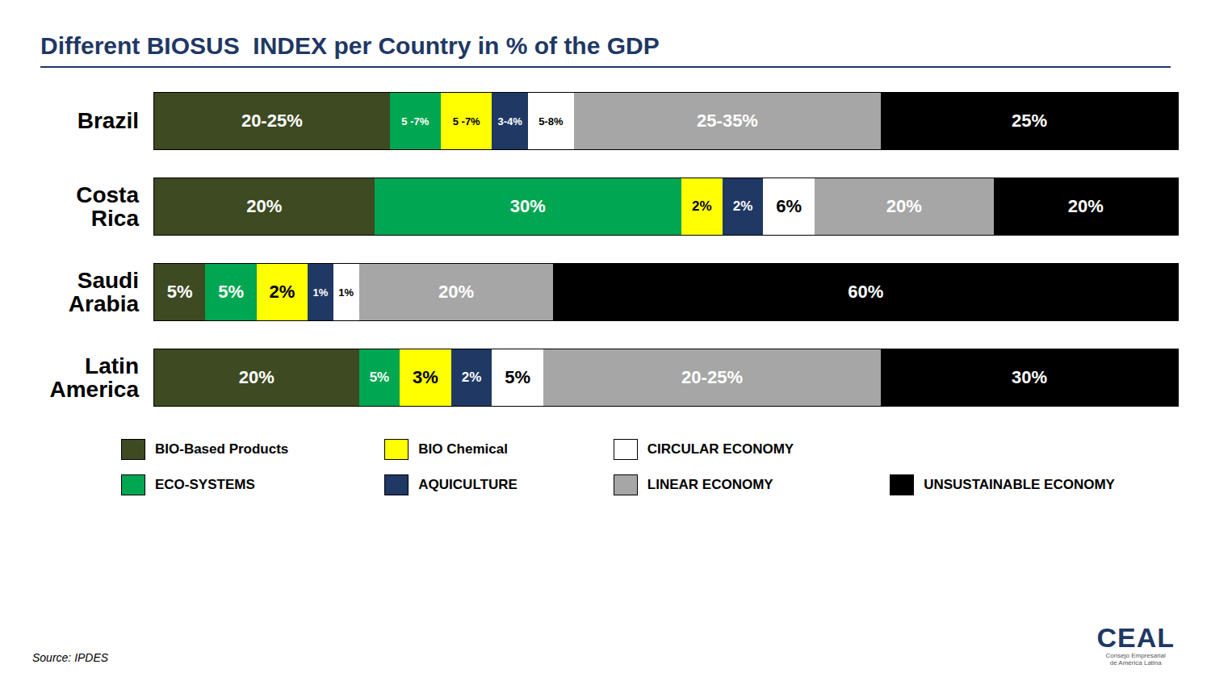Different BIOSUS INDEX per Country in % of the GDP
Brazil
20-25%
5 -7%
5 -7%
3-4%
5-8%
25-35%
25%
Costa
Rica
20%
30%
2%
2%
6%
20%
20%
Saudi
Arabia
5%
5%
2%
1%
1%
20%
60%
Latin
America
20%
5%
3%
2%
5%
20-25%
30%
BIO-Based Products
BIO Chemical
CIRCULAR ECONOMY
ECO-SYSTEMS
AQUICULTURE
LINEAR ECONOMY
UNSUSTAINABLE ECONOMY
Source: IPDES
CEAL
Consejo Empresarial
de América Latina